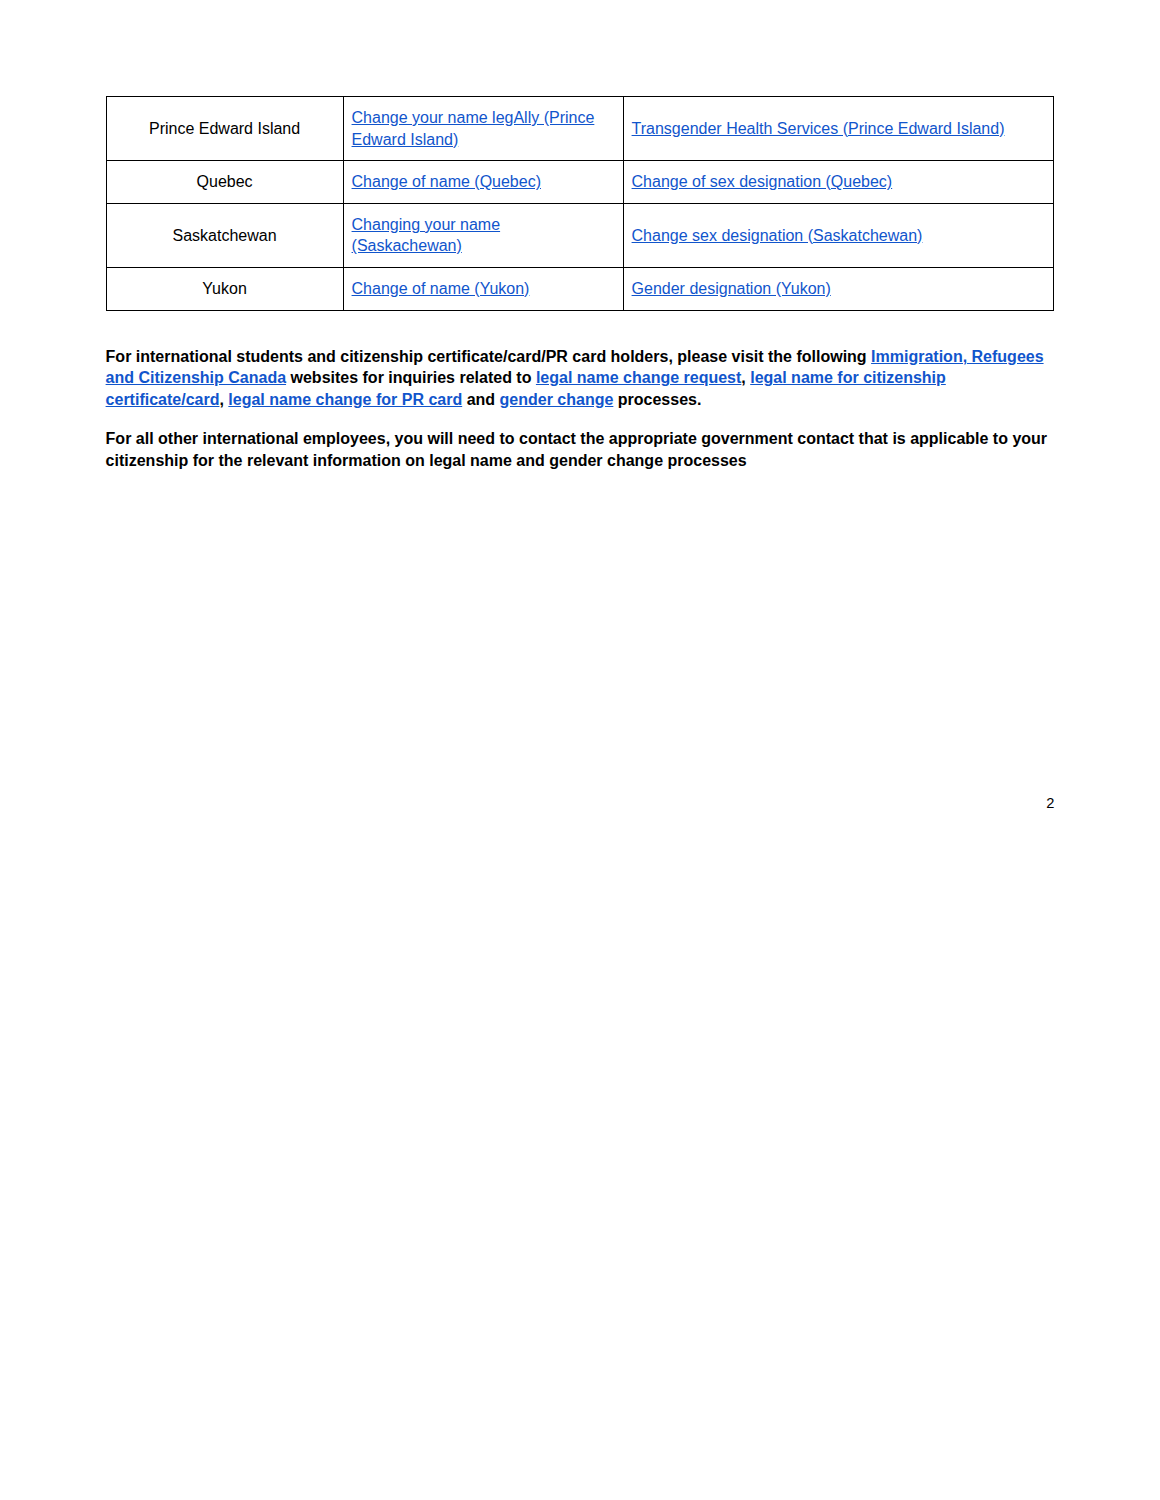| Prince Edward Island | Change your name legAlly (Prince Edward Island) | Transgender Health Services (Prince Edward Island) |
| Quebec | Change of name (Quebec) | Change of sex designation (Quebec) |
| Saskatchewan | Changing your name (Saskachewan) | Change sex designation (Saskatchewan) |
| Yukon | Change of name (Yukon) | Gender designation (Yukon) |
For international students and citizenship certificate/card/PR card holders, please visit the following Immigration, Refugees and Citizenship Canada websites for inquiries related to legal name change request, legal name for citizenship certificate/card, legal name change for PR card and gender change processes.
For all other international employees, you will need to contact the appropriate government contact that is applicable to your citizenship for the relevant information on legal name and gender change processes
2